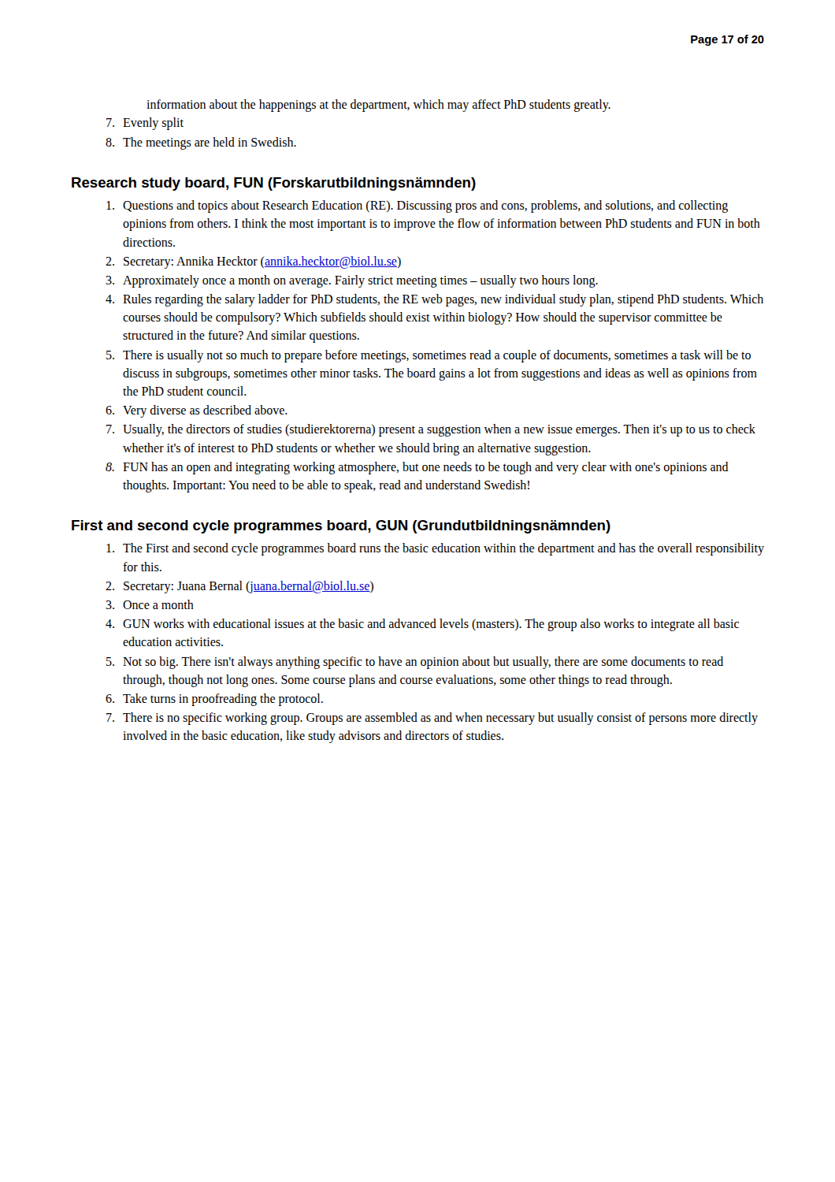Page 17 of 20
information about the happenings at the department, which may affect PhD students greatly.
Evenly split
The meetings are held in Swedish.
Research study board, FUN (Forskarutbildningsnämnden)
Questions and topics about Research Education (RE). Discussing pros and cons, problems, and solutions, and collecting opinions from others. I think the most important is to improve the flow of information between PhD students and FUN in both directions.
Secretary: Annika Hecktor (annika.hecktor@biol.lu.se)
Approximately once a month on average. Fairly strict meeting times – usually two hours long.
Rules regarding the salary ladder for PhD students, the RE web pages, new individual study plan, stipend PhD students. Which courses should be compulsory? Which subfields should exist within biology? How should the supervisor committee be structured in the future? And similar questions.
There is usually not so much to prepare before meetings, sometimes read a couple of documents, sometimes a task will be to discuss in subgroups, sometimes other minor tasks. The board gains a lot from suggestions and ideas as well as opinions from the PhD student council.
Very diverse as described above.
Usually, the directors of studies (studierektorerna) present a suggestion when a new issue emerges. Then it's up to us to check whether it's of interest to PhD students or whether we should bring an alternative suggestion.
FUN has an open and integrating working atmosphere, but one needs to be tough and very clear with one's opinions and thoughts. Important: You need to be able to speak, read and understand Swedish!
First and second cycle programmes board, GUN (Grundutbildningsnämnden)
The First and second cycle programmes board runs the basic education within the department and has the overall responsibility for this.
Secretary: Juana Bernal (juana.bernal@biol.lu.se)
Once a month
GUN works with educational issues at the basic and advanced levels (masters). The group also works to integrate all basic education activities.
Not so big. There isn't always anything specific to have an opinion about but usually, there are some documents to read through, though not long ones. Some course plans and course evaluations, some other things to read through.
Take turns in proofreading the protocol.
There is no specific working group. Groups are assembled as and when necessary but usually consist of persons more directly involved in the basic education, like study advisors and directors of studies.